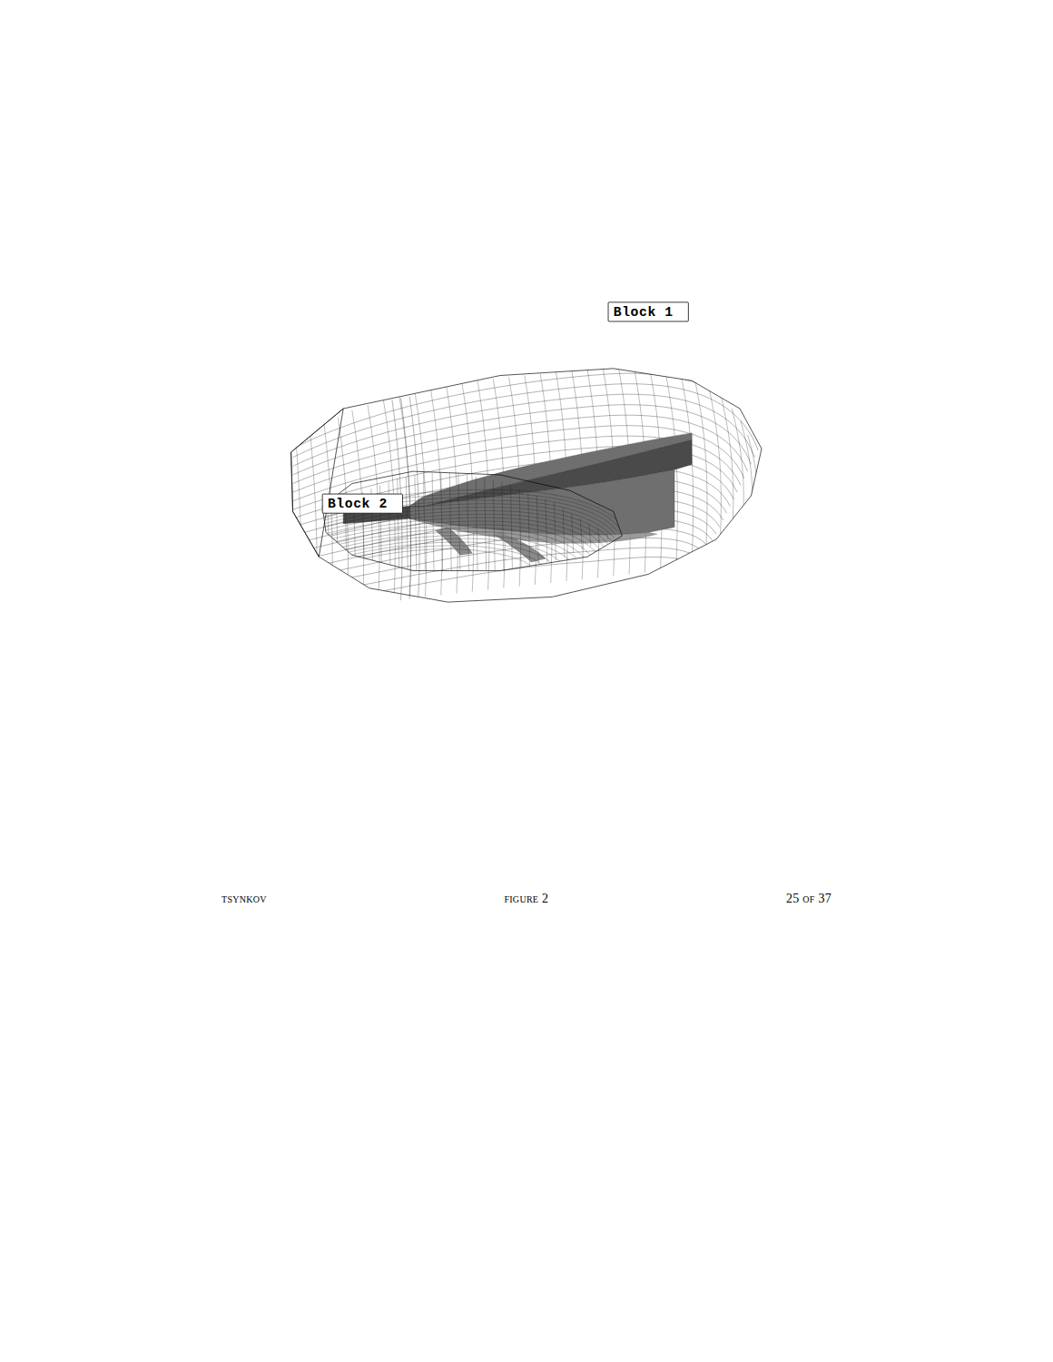Two-block structured computational grid around a slender axisymmetric body A perspective wireframe view of a curvilinear outer grid block (Block 1) enclosing a slender pointed body, with a refined inner grid block (Block 2) clustered near the body surface and wake region. Block 1 Block 2
Tsynkov
Figure 2
25 of 37